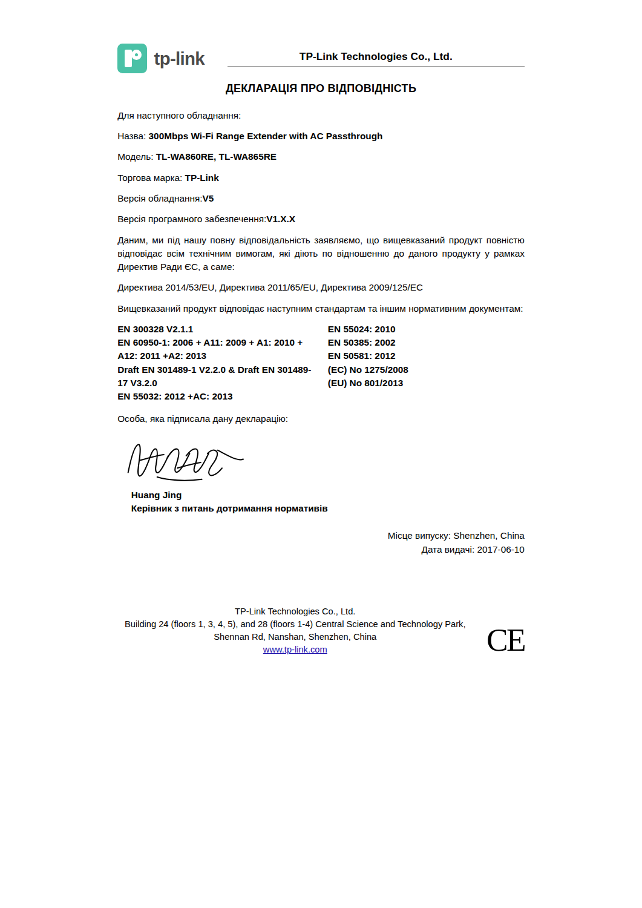tp-link
TP-Link Technologies Co., Ltd.
ДЕКЛАРАЦІЯ ПРО ВІДПОВІДНІСТЬ
Для наступного обладнання:
Назва: 300Mbps Wi-Fi Range Extender with AC Passthrough
Модель: TL-WA860RE, TL-WA865RE
Торгова марка: TP-Link
Версія обладнання:V5
Версія програмного забезпечення:V1.X.X
Даним, ми під нашу повну відповідальність заявляємо, що вищевказаний продукт повністю відповідає всім технічним вимогам, які діють по відношенню до даного продукту у рамках Директив Ради ЄС, а саме:
Директива 2014/53/EU, Директива 2011/65/EU, Директива 2009/125/EC
Вищевказаний продукт відповідає наступним стандартам та іншим нормативним документам:
EN 300328 V2.1.1
EN 60950-1: 2006 + A11: 2009 + A1: 2010 + A12: 2011 +A2: 2013
Draft EN 301489-1 V2.2.0 & Draft EN 301489-17 V3.2.0
EN 55032: 2012 +AC: 2013
EN 55024: 2010
EN 50385: 2002
EN 50581: 2012
(EC) No 1275/2008
(EU) No 801/2013
Особа, яка підписала дану декларацію:
Huang Jing
Керівник з питань дотримання нормативів
Місце випуску: Shenzhen, China
Дата видачі: 2017-06-10
TP-Link Technologies Co., Ltd.
Building 24 (floors 1, 3, 4, 5), and 28 (floors 1-4) Central Science and Technology Park, Shennan Rd, Nanshan, Shenzhen, China
www.tp-link.com
CE